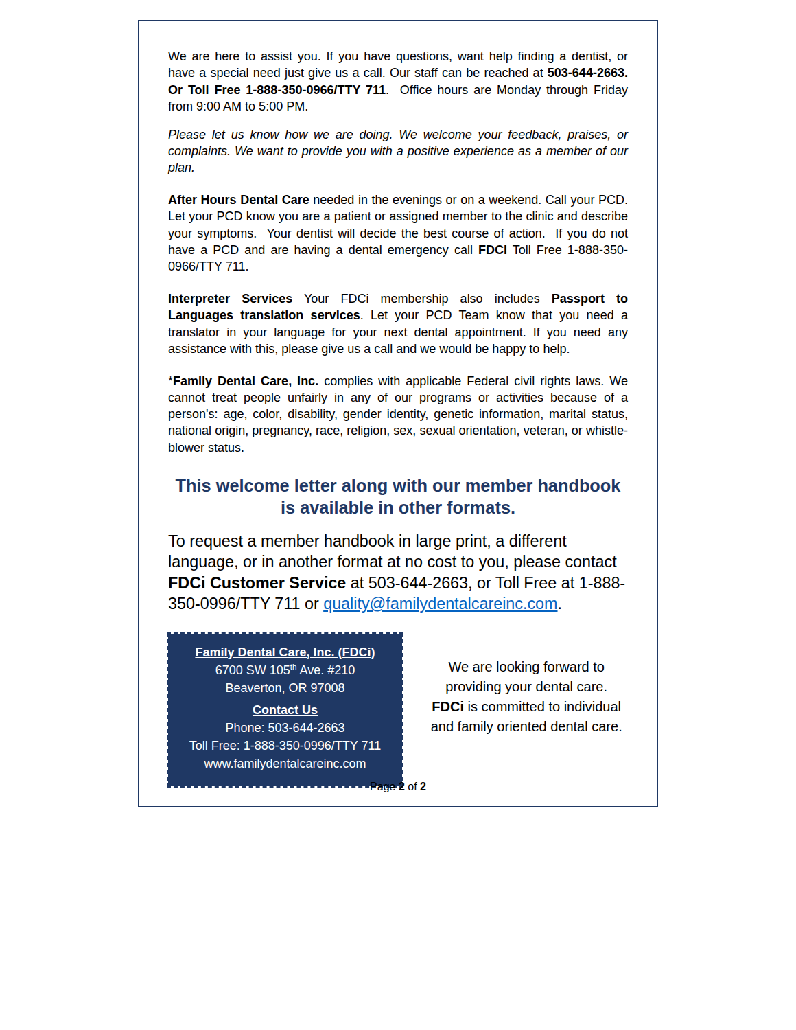We are here to assist you. If you have questions, want help finding a dentist, or have a special need just give us a call. Our staff can be reached at 503-644-2663. Or Toll Free 1-888-350-0966/TTY 711. Office hours are Monday through Friday from 9:00 AM to 5:00 PM.
Please let us know how we are doing. We welcome your feedback, praises, or complaints. We want to provide you with a positive experience as a member of our plan.
After Hours Dental Care needed in the evenings or on a weekend. Call your PCD. Let your PCD know you are a patient or assigned member to the clinic and describe your symptoms. Your dentist will decide the best course of action. If you do not have a PCD and are having a dental emergency call FDCi Toll Free 1-888-350-0966/TTY 711.
Interpreter Services Your FDCi membership also includes Passport to Languages translation services. Let your PCD Team know that you need a translator in your language for your next dental appointment. If you need any assistance with this, please give us a call and we would be happy to help.
*Family Dental Care, Inc. complies with applicable Federal civil rights laws. We cannot treat people unfairly in any of our programs or activities because of a person's: age, color, disability, gender identity, genetic information, marital status, national origin, pregnancy, race, religion, sex, sexual orientation, veteran, or whistle-blower status.
This welcome letter along with our member handbook is available in other formats.
To request a member handbook in large print, a different language, or in another format at no cost to you, please contact FDCi Customer Service at 503-644-2663, or Toll Free at 1-888-350-0996/TTY 711 or quality@familydentalcareinc.com.
Family Dental Care, Inc. (FDCi) 6700 SW 105th Ave. #210 Beaverton, OR 97008 Contact Us Phone: 503-644-2663 Toll Free: 1-888-350-0996/TTY 711 www.familydentalcareinc.com
We are looking forward to providing your dental care.
FDCi is committed to individual and family oriented dental care.
Page 2 of 2